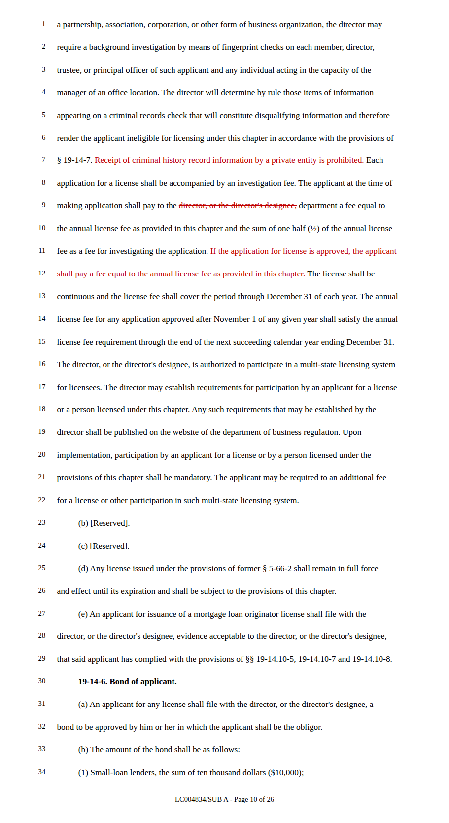a partnership, association, corporation, or other form of business organization, the director may
require a background investigation by means of fingerprint checks on each member, director,
trustee, or principal officer of such applicant and any individual acting in the capacity of the
manager of an office location. The director will determine by rule those items of information
appearing on a criminal records check that will constitute disqualifying information and therefore
render the applicant ineligible for licensing under this chapter in accordance with the provisions of
§ 19-14-7. Receipt of criminal history record information by a private entity is prohibited. Each
application for a license shall be accompanied by an investigation fee. The applicant at the time of
making application shall pay to the director, or the director's designee, department a fee equal to
the annual license fee as provided in this chapter and the sum of one half (½) of the annual license
fee as a fee for investigating the application. If the application for license is approved, the applicant
shall pay a fee equal to the annual license fee as provided in this chapter. The license shall be
continuous and the license fee shall cover the period through December 31 of each year. The annual
license fee for any application approved after November 1 of any given year shall satisfy the annual
license fee requirement through the end of the next succeeding calendar year ending December 31.
The director, or the director's designee, is authorized to participate in a multi-state licensing system
for licensees. The director may establish requirements for participation by an applicant for a license
or a person licensed under this chapter. Any such requirements that may be established by the
director shall be published on the website of the department of business regulation. Upon
implementation, participation by an applicant for a license or by a person licensed under the
provisions of this chapter shall be mandatory. The applicant may be required to an additional fee
for a license or other participation in such multi-state licensing system.
(b) [Reserved].
(c) [Reserved].
(d) Any license issued under the provisions of former § 5-66-2 shall remain in full force
and effect until its expiration and shall be subject to the provisions of this chapter.
(e) An applicant for issuance of a mortgage loan originator license shall file with the
director, or the director's designee, evidence acceptable to the director, or the director's designee,
that said applicant has complied with the provisions of §§ 19-14.10-5, 19-14.10-7 and 19-14.10-8.
19-14-6. Bond of applicant.
(a) An applicant for any license shall file with the director, or the director's designee, a
bond to be approved by him or her in which the applicant shall be the obligor.
(b) The amount of the bond shall be as follows:
(1) Small-loan lenders, the sum of ten thousand dollars ($10,000);
LC004834/SUB A - Page 10 of 26